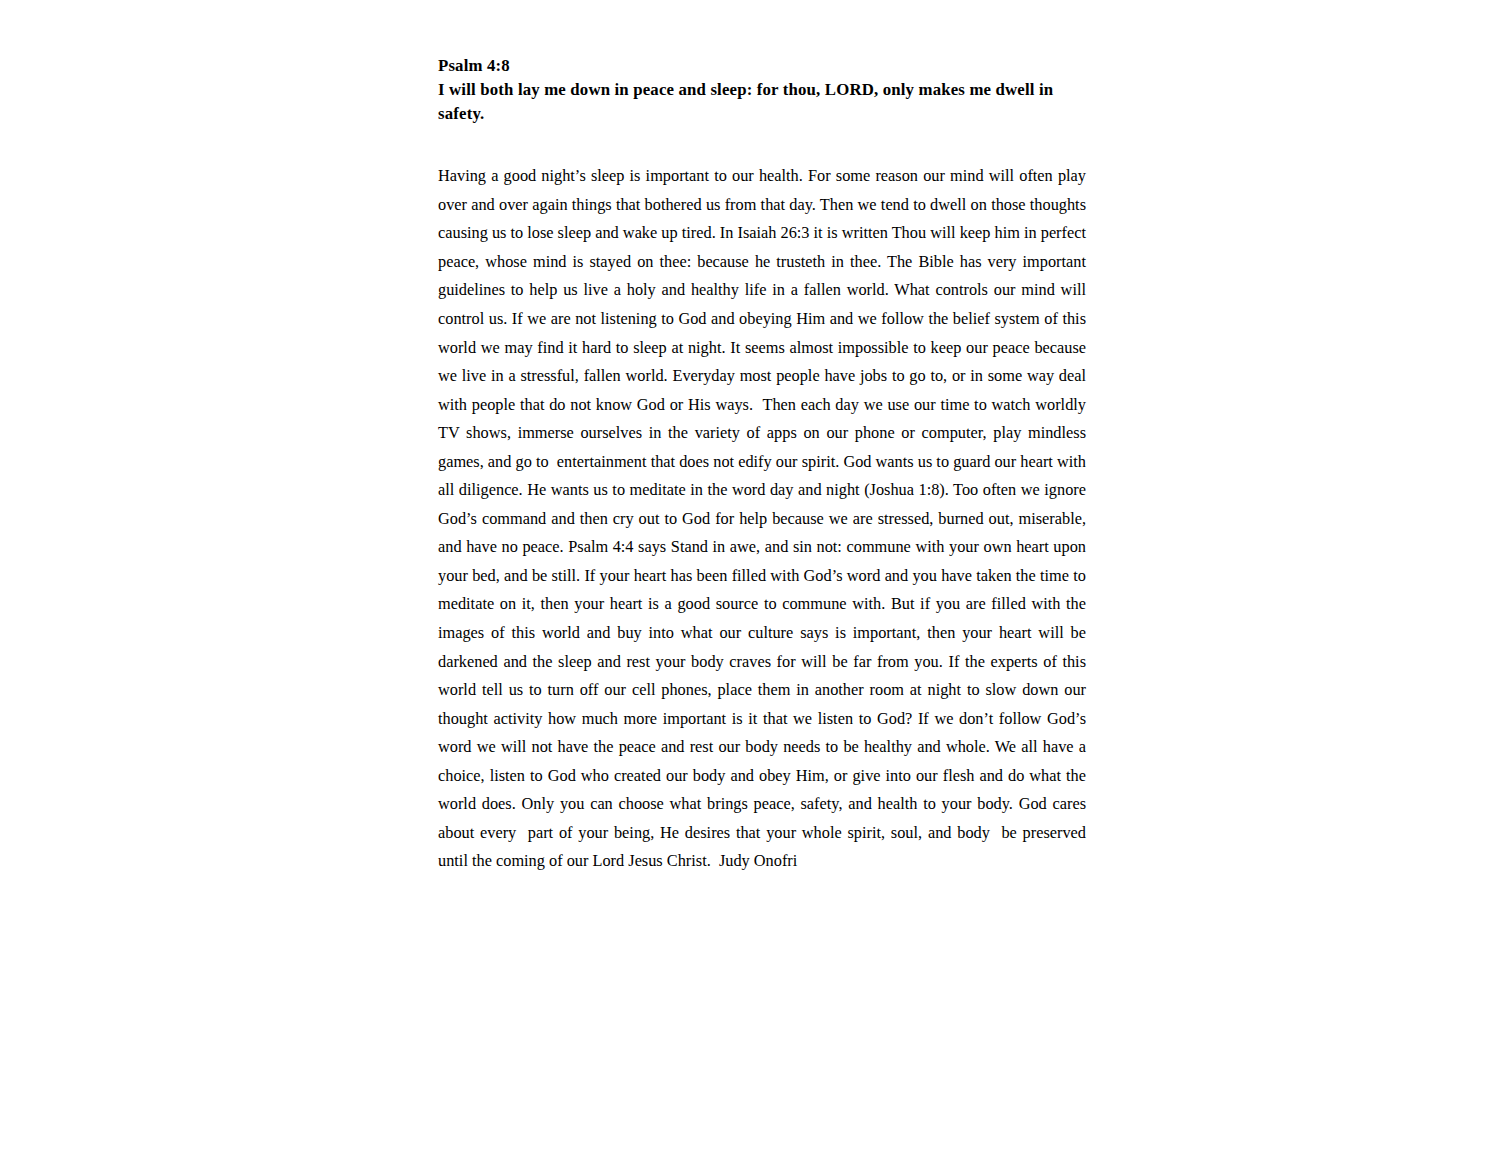Psalm 4:8
I will both lay me down in peace and sleep: for thou, LORD, only makes me dwell in safety.
Having a good night’s sleep is important to our health. For some reason our mind will often play over and over again things that bothered us from that day. Then we tend to dwell on those thoughts causing us to lose sleep and wake up tired. In Isaiah 26:3 it is written Thou will keep him in perfect peace, whose mind is stayed on thee: because he trusteth in thee. The Bible has very important guidelines to help us live a holy and healthy life in a fallen world. What controls our mind will control us. If we are not listening to God and obeying Him and we follow the belief system of this world we may find it hard to sleep at night. It seems almost impossible to keep our peace because we live in a stressful, fallen world. Everyday most people have jobs to go to, or in some way deal with people that do not know God or His ways. Then each day we use our time to watch worldly TV shows, immerse ourselves in the variety of apps on our phone or computer, play mindless games, and go to entertainment that does not edify our spirit. God wants us to guard our heart with all diligence. He wants us to meditate in the word day and night (Joshua 1:8). Too often we ignore God’s command and then cry out to God for help because we are stressed, burned out, miserable, and have no peace. Psalm 4:4 says Stand in awe, and sin not: commune with your own heart upon your bed, and be still. If your heart has been filled with God’s word and you have taken the time to meditate on it, then your heart is a good source to commune with. But if you are filled with the images of this world and buy into what our culture says is important, then your heart will be darkened and the sleep and rest your body craves for will be far from you. If the experts of this world tell us to turn off our cell phones, place them in another room at night to slow down our thought activity how much more important is it that we listen to God? If we don’t follow God’s word we will not have the peace and rest our body needs to be healthy and whole. We all have a choice, listen to God who created our body and obey Him, or give into our flesh and do what the world does. Only you can choose what brings peace, safety, and health to your body. God cares about every part of your being, He desires that your whole spirit, soul, and body be preserved until the coming of our Lord Jesus Christ. Judy Onofri